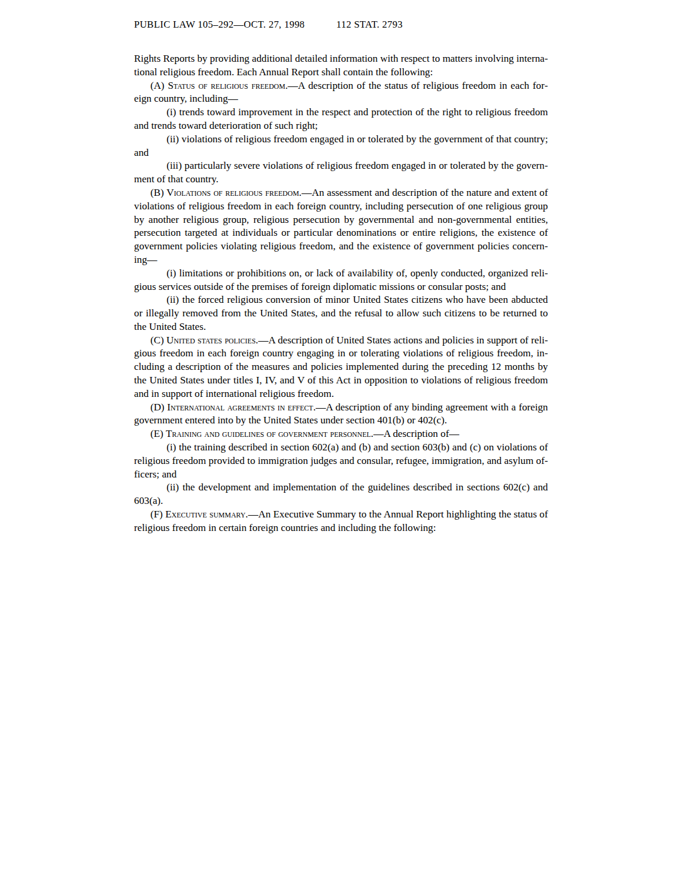PUBLIC LAW 105–292—OCT. 27, 1998112 STAT. 2793
Rights Reports by providing additional detailed information with respect to matters involving international religious freedom. Each Annual Report shall contain the following:
(A) Status of religious freedom.—A description of the status of religious freedom in each foreign country, including—
(i) trends toward improvement in the respect and protection of the right to religious freedom and trends toward deterioration of such right;
(ii) violations of religious freedom engaged in or tolerated by the government of that country; and
(iii) particularly severe violations of religious freedom engaged in or tolerated by the government of that country.
(B) Violations of religious freedom.—An assessment and description of the nature and extent of violations of religious freedom in each foreign country, including persecution of one religious group by another religious group, religious persecution by governmental and non-governmental entities, persecution targeted at individuals or particular denominations or entire religions, the existence of government policies violating religious freedom, and the existence of government policies concerning—
(i) limitations or prohibitions on, or lack of availability of, openly conducted, organized religious services outside of the premises of foreign diplomatic missions or consular posts; and
(ii) the forced religious conversion of minor United States citizens who have been abducted or illegally removed from the United States, and the refusal to allow such citizens to be returned to the United States.
(C) United states policies.—A description of United States actions and policies in support of religious freedom in each foreign country engaging in or tolerating violations of religious freedom, including a description of the measures and policies implemented during the preceding 12 months by the United States under titles I, IV, and V of this Act in opposition to violations of religious freedom and in support of international religious freedom.
(D) International agreements in effect.—A description of any binding agreement with a foreign government entered into by the United States under section 401(b) or 402(c).
(E) Training and guidelines of government personnel.—A description of—
(i) the training described in section 602(a) and (b) and section 603(b) and (c) on violations of religious freedom provided to immigration judges and consular, refugee, immigration, and asylum officers; and
(ii) the development and implementation of the guidelines described in sections 602(c) and 603(a).
(F) Executive summary.—An Executive Summary to the Annual Report highlighting the status of religious freedom in certain foreign countries and including the following: